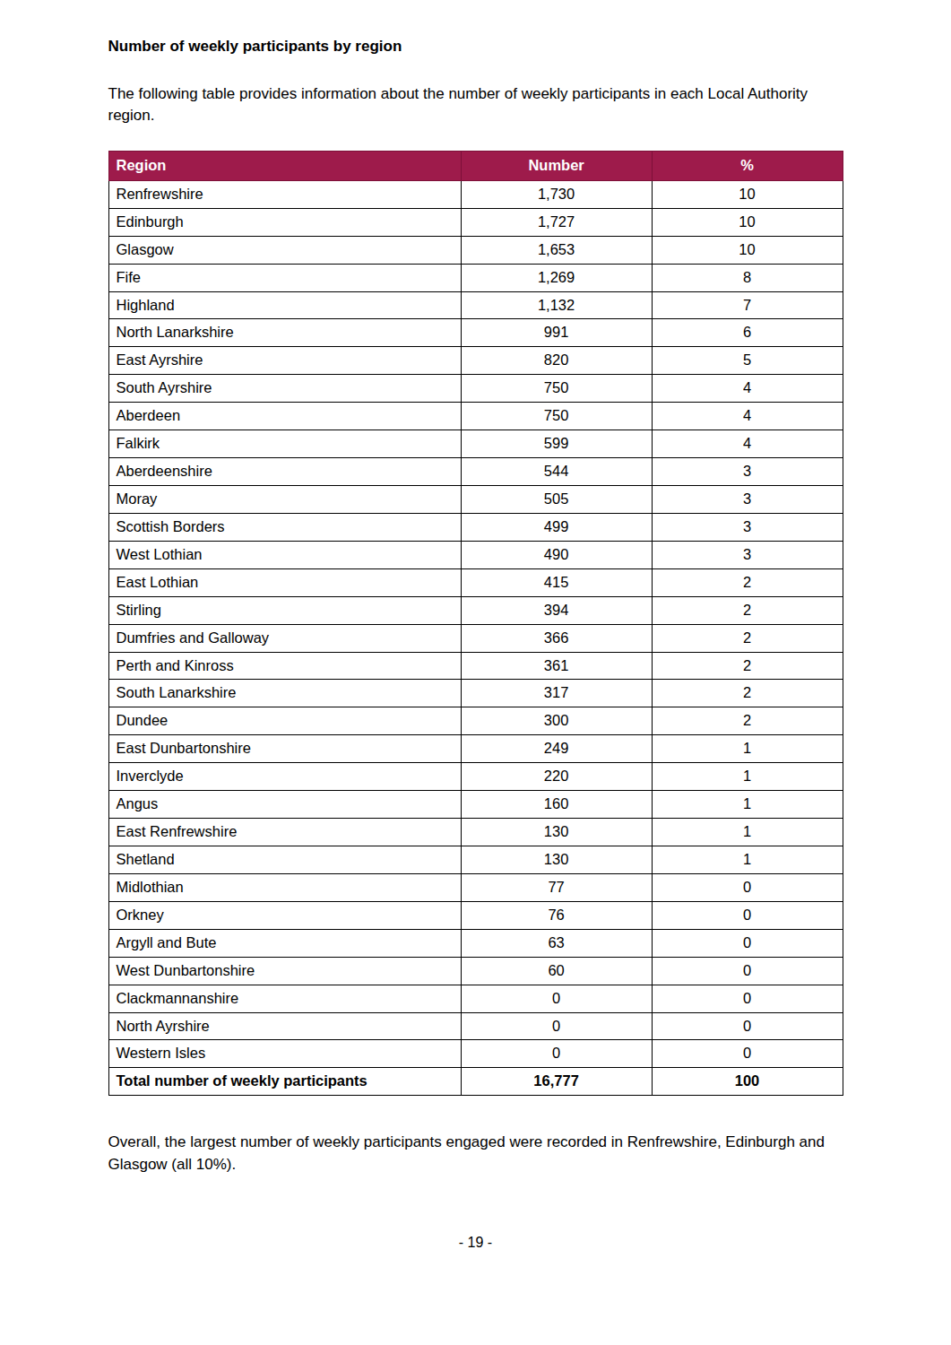Number of weekly participants by region
The following table provides information about the number of weekly participants in each Local Authority region.
| Region | Number | % |
| --- | --- | --- |
| Renfrewshire | 1,730 | 10 |
| Edinburgh | 1,727 | 10 |
| Glasgow | 1,653 | 10 |
| Fife | 1,269 | 8 |
| Highland | 1,132 | 7 |
| North Lanarkshire | 991 | 6 |
| East Ayrshire | 820 | 5 |
| South Ayrshire | 750 | 4 |
| Aberdeen | 750 | 4 |
| Falkirk | 599 | 4 |
| Aberdeenshire | 544 | 3 |
| Moray | 505 | 3 |
| Scottish Borders | 499 | 3 |
| West Lothian | 490 | 3 |
| East Lothian | 415 | 2 |
| Stirling | 394 | 2 |
| Dumfries and Galloway | 366 | 2 |
| Perth and Kinross | 361 | 2 |
| South Lanarkshire | 317 | 2 |
| Dundee | 300 | 2 |
| East Dunbartonshire | 249 | 1 |
| Inverclyde | 220 | 1 |
| Angus | 160 | 1 |
| East Renfrewshire | 130 | 1 |
| Shetland | 130 | 1 |
| Midlothian | 77 | 0 |
| Orkney | 76 | 0 |
| Argyll and Bute | 63 | 0 |
| West Dunbartonshire | 60 | 0 |
| Clackmannanshire | 0 | 0 |
| North Ayrshire | 0 | 0 |
| Western Isles | 0 | 0 |
| Total number of weekly participants | 16,777 | 100 |
Overall, the largest number of weekly participants engaged were recorded in Renfrewshire, Edinburgh and Glasgow (all 10%).
- 19 -